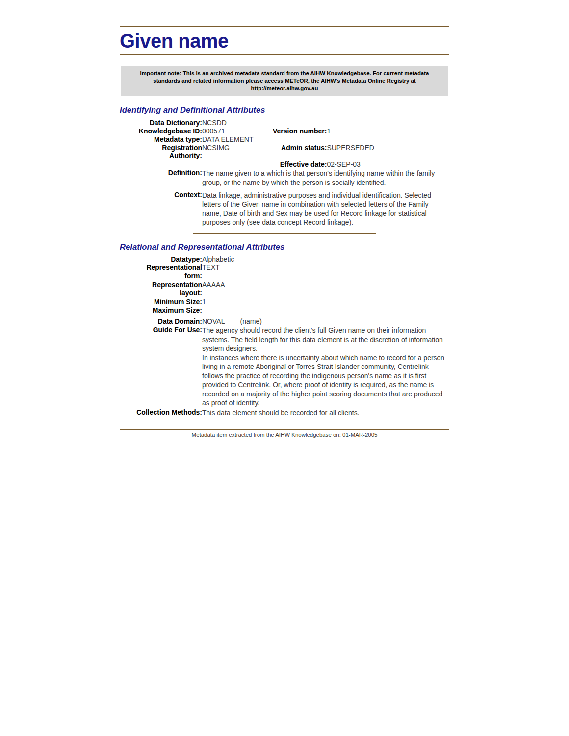Given name
Important note: This is an archived metadata standard from the AIHW Knowledgebase. For current metadata standards and related information please access METeOR, the AIHW's Metadata Online Registry at http://meteor.aihw.gov.au
Identifying and Definitional Attributes
| Data Dictionary: | NCSDD |
| Knowledgebase ID: | 000571 | Version number: | 1 |
| Metadata type: | DATA ELEMENT |
| Registration Authority: | NCSIMG | Admin status: | SUPERSEDED |
| | | Effective date: | 02-SEP-03 |
| Definition: | The name given to a which is that person's identifying name within the family group, or the name by which the person is socially identified. |
| Context: | Data linkage, administrative purposes and individual identification. Selected letters of the Given name in combination with selected letters of the Family name, Date of birth and Sex may be used for Record linkage for statistical purposes only (see data concept Record linkage). |
Relational and Representational Attributes
| Datatype: | Alphabetic |
| Representational form: | TEXT |
| Representation layout: | AAAAA |
| Minimum Size: | 1 |
| Maximum Size: | |
| Data Domain: | NOVAL (name) |
| Guide For Use: | The agency should record the client's full Given name on their information systems. The field length for this data element is at the discretion of information system designers. In instances where there is uncertainty about which name to record for a person living in a remote Aboriginal or Torres Strait Islander community, Centrelink follows the practice of recording the indigenous person's name as it is first provided to Centrelink. Or, where proof of identity is required, as the name is recorded on a majority of the higher point scoring documents that are produced as proof of identity. |
| Collection Methods: | This data element should be recorded for all clients. |
Metadata item extracted from the AIHW Knowledgebase on: 01-MAR-2005